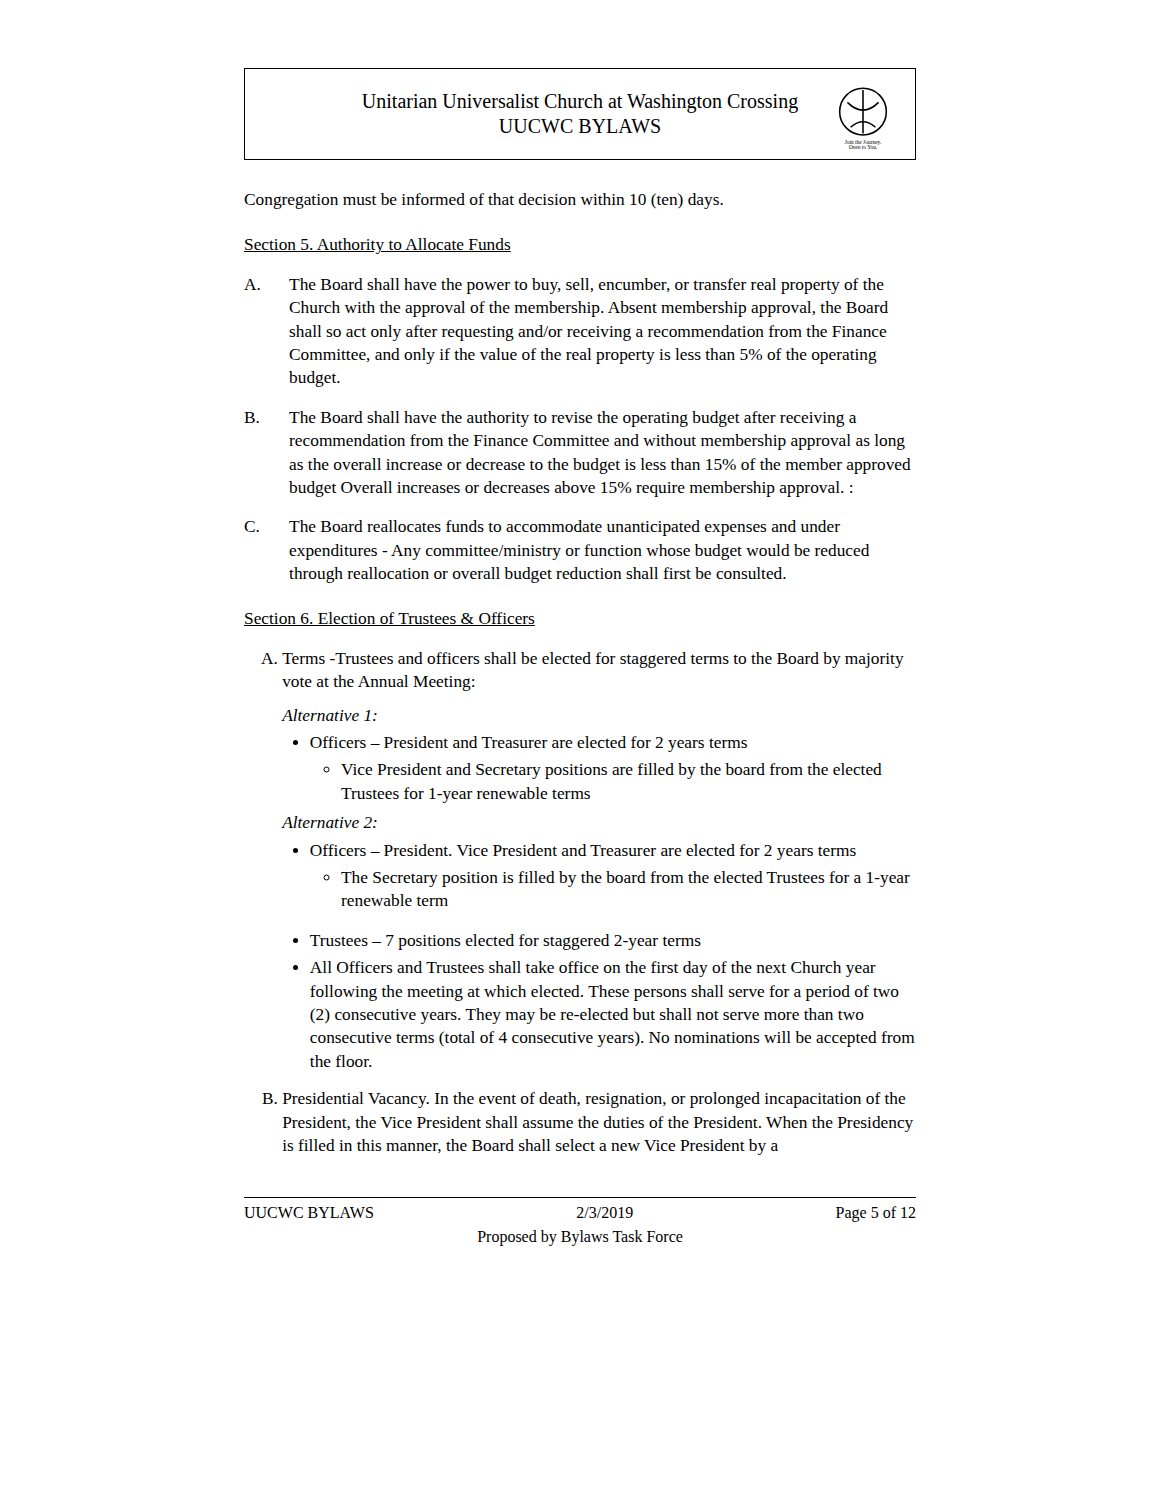Unitarian Universalist Church at Washington Crossing
UUCWC BYLAWS
Join the Journey. Open to You.
Congregation must be informed of that decision within 10 (ten) days.
Section 5. Authority to Allocate Funds
A.
The Board shall have the power to buy, sell, encumber, or transfer real property of the Church with the approval of the membership. Absent membership approval, the Board shall so act only after requesting and/or receiving a recommendation from the Finance Committee, and only if the value of the real property is less than 5% of the operating budget.
B.
The Board shall have the authority to revise the operating budget after receiving a recommendation from the Finance Committee and without membership approval as long as the overall increase or decrease to the budget is less than 15% of the member approved budget Overall increases or decreases above 15% require membership approval. :
C.
The Board reallocates funds to accommodate unanticipated expenses and under expenditures - Any committee/ministry or function whose budget would be reduced through reallocation or overall budget reduction shall first be consulted.
Section 6. Election of Trustees & Officers
Terms -Trustees and officers shall be elected for staggered terms to the Board by majority vote at the Annual Meeting:
Alternative 1:
Officers – President and Treasurer are elected for 2 years terms
Vice President and Secretary positions are filled by the board from the elected Trustees for 1-year renewable terms
Alternative 2:
Officers – President. Vice President and Treasurer are elected for 2 years terms
The Secretary position is filled by the board from the elected Trustees for a 1-year renewable term
Trustees – 7 positions elected for staggered 2-year terms
All Officers and Trustees shall take office on the first day of the next Church year following the meeting at which elected. These persons shall serve for a period of two (2) consecutive years. They may be re-elected but shall not serve more than two consecutive terms (total of 4 consecutive years). No nominations will be accepted from the floor.
Presidential Vacancy. In the event of death, resignation, or prolonged incapacitation of the President, the Vice President shall assume the duties of the President. When the Presidency is filled in this manner, the Board shall select a new Vice President by a
UUCWC BYLAWS
2/3/2019
Page 5 of 12
Proposed by Bylaws Task Force